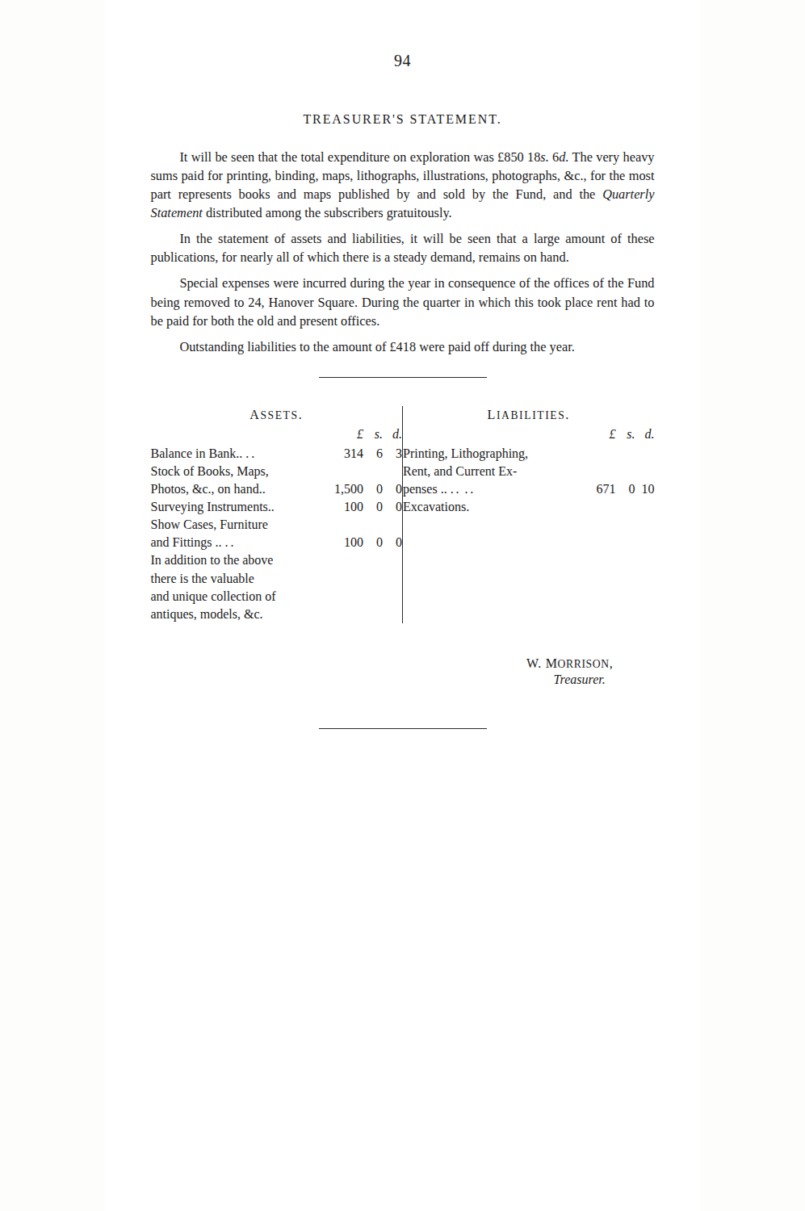94
TREASURER'S STATEMENT.
It will be seen that the total expenditure on exploration was £850 18s. 6d. The very heavy sums paid for printing, binding, maps, lithographs, illustrations, photographs, &c., for the most part represents books and maps published by and sold by the Fund, and the Quarterly Statement distributed among the subscribers gratuitously.
In the statement of assets and liabilities, it will be seen that a large amount of these publications, for nearly all of which there is a steady demand, remains on hand.
Special expenses were incurred during the year in consequence of the offices of the Fund being removed to 24, Hanover Square. During the quarter in which this took place rent had to be paid for both the old and present offices.
Outstanding liabilities to the amount of £418 were paid off during the year.
| A SSETS . / / £ / s. / d. / / Balance in Bank.. .. / 314 / 6 / 3 / / Stock of Books, Maps, / / / / / Photos, &c., on hand.. / 1,500 / 0 / 0 / / Surveying Instruments.. / 100 / 0 / 0 / / Show Cases, Furniture / / / / / and Fittings .. .. / 100 / 0 / 0 / / In addition to the above / / there is the valuable / / and unique collection of / / antiques, models, &c. / | L IABILITIES . / / £ / s. / d. / / Printing, Lithographing, / / / / / Rent, and Current Ex- / / / / / penses .. .. .. / 671 / 0 / 10 / / Excavations. / / / / |
W. MORRISON, Treasurer.